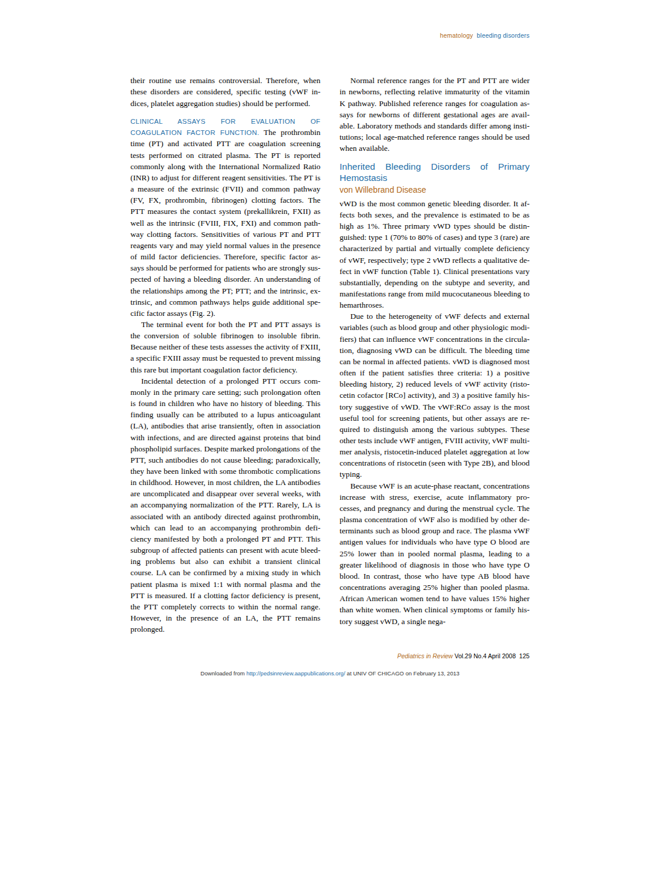hematology bleeding disorders
their routine use remains controversial. Therefore, when these disorders are considered, specific testing (vWF indices, platelet aggregation studies) should be performed.
Clinical assays for evaluation of coagulation factor function. The prothrombin time (PT) and activated PTT are coagulation screening tests performed on citrated plasma. The PT is reported commonly along with the International Normalized Ratio (INR) to adjust for different reagent sensitivities. The PT is a measure of the extrinsic (FVII) and common pathway (FV, FX, prothrombin, fibrinogen) clotting factors. The PTT measures the contact system (prekallikrein, FXII) as well as the intrinsic (FVIII, FIX, FXI) and common pathway clotting factors. Sensitivities of various PT and PTT reagents vary and may yield normal values in the presence of mild factor deficiencies. Therefore, specific factor assays should be performed for patients who are strongly suspected of having a bleeding disorder. An understanding of the relationships among the PT; PTT; and the intrinsic, extrinsic, and common pathways helps guide additional specific factor assays (Fig. 2).
The terminal event for both the PT and PTT assays is the conversion of soluble fibrinogen to insoluble fibrin. Because neither of these tests assesses the activity of FXIII, a specific FXIII assay must be requested to prevent missing this rare but important coagulation factor deficiency.
Incidental detection of a prolonged PTT occurs commonly in the primary care setting; such prolongation often is found in children who have no history of bleeding. This finding usually can be attributed to a lupus anticoagulant (LA), antibodies that arise transiently, often in association with infections, and are directed against proteins that bind phospholipid surfaces. Despite marked prolongations of the PTT, such antibodies do not cause bleeding; paradoxically, they have been linked with some thrombotic complications in childhood. However, in most children, the LA antibodies are uncomplicated and disappear over several weeks, with an accompanying normalization of the PTT. Rarely, LA is associated with an antibody directed against prothrombin, which can lead to an accompanying prothrombin deficiency manifested by both a prolonged PT and PTT. This subgroup of affected patients can present with acute bleeding problems but also can exhibit a transient clinical course. LA can be confirmed by a mixing study in which patient plasma is mixed 1:1 with normal plasma and the PTT is measured. If a clotting factor deficiency is present, the PTT completely corrects to within the normal range. However, in the presence of an LA, the PTT remains prolonged.
Normal reference ranges for the PT and PTT are wider in newborns, reflecting relative immaturity of the vitamin K pathway. Published reference ranges for coagulation assays for newborns of different gestational ages are available. Laboratory methods and standards differ among institutions; local age-matched reference ranges should be used when available.
Inherited Bleeding Disorders of Primary Hemostasis
von Willebrand Disease
vWD is the most common genetic bleeding disorder. It affects both sexes, and the prevalence is estimated to be as high as 1%. Three primary vWD types should be distinguished: type 1 (70% to 80% of cases) and type 3 (rare) are characterized by partial and virtually complete deficiency of vWF, respectively; type 2 vWD reflects a qualitative defect in vWF function (Table 1). Clinical presentations vary substantially, depending on the subtype and severity, and manifestations range from mild mucocutaneous bleeding to hemarthroses.
Due to the heterogeneity of vWF defects and external variables (such as blood group and other physiologic modifiers) that can influence vWF concentrations in the circulation, diagnosing vWD can be difficult. The bleeding time can be normal in affected patients. vWD is diagnosed most often if the patient satisfies three criteria: 1) a positive bleeding history, 2) reduced levels of vWF activity (ristocetin cofactor [RCo] activity), and 3) a positive family history suggestive of vWD. The vWF:RCo assay is the most useful tool for screening patients, but other assays are required to distinguish among the various subtypes. These other tests include vWF antigen, FVIII activity, vWF multimer analysis, ristocetin-induced platelet aggregation at low concentrations of ristocetin (seen with Type 2B), and blood typing.
Because vWF is an acute-phase reactant, concentrations increase with stress, exercise, acute inflammatory processes, and pregnancy and during the menstrual cycle. The plasma concentration of vWF also is modified by other determinants such as blood group and race. The plasma vWF antigen values for individuals who have type O blood are 25% lower than in pooled normal plasma, leading to a greater likelihood of diagnosis in those who have type O blood. In contrast, those who have type AB blood have concentrations averaging 25% higher than pooled plasma. African American women tend to have values 15% higher than white women. When clinical symptoms or family history suggest vWD, a single nega-
Pediatrics in Review Vol.29 No.4 April 2008 125
Downloaded from http://pedsinreview.aappublications.org/ at UNIV OF CHICAGO on February 13, 2013